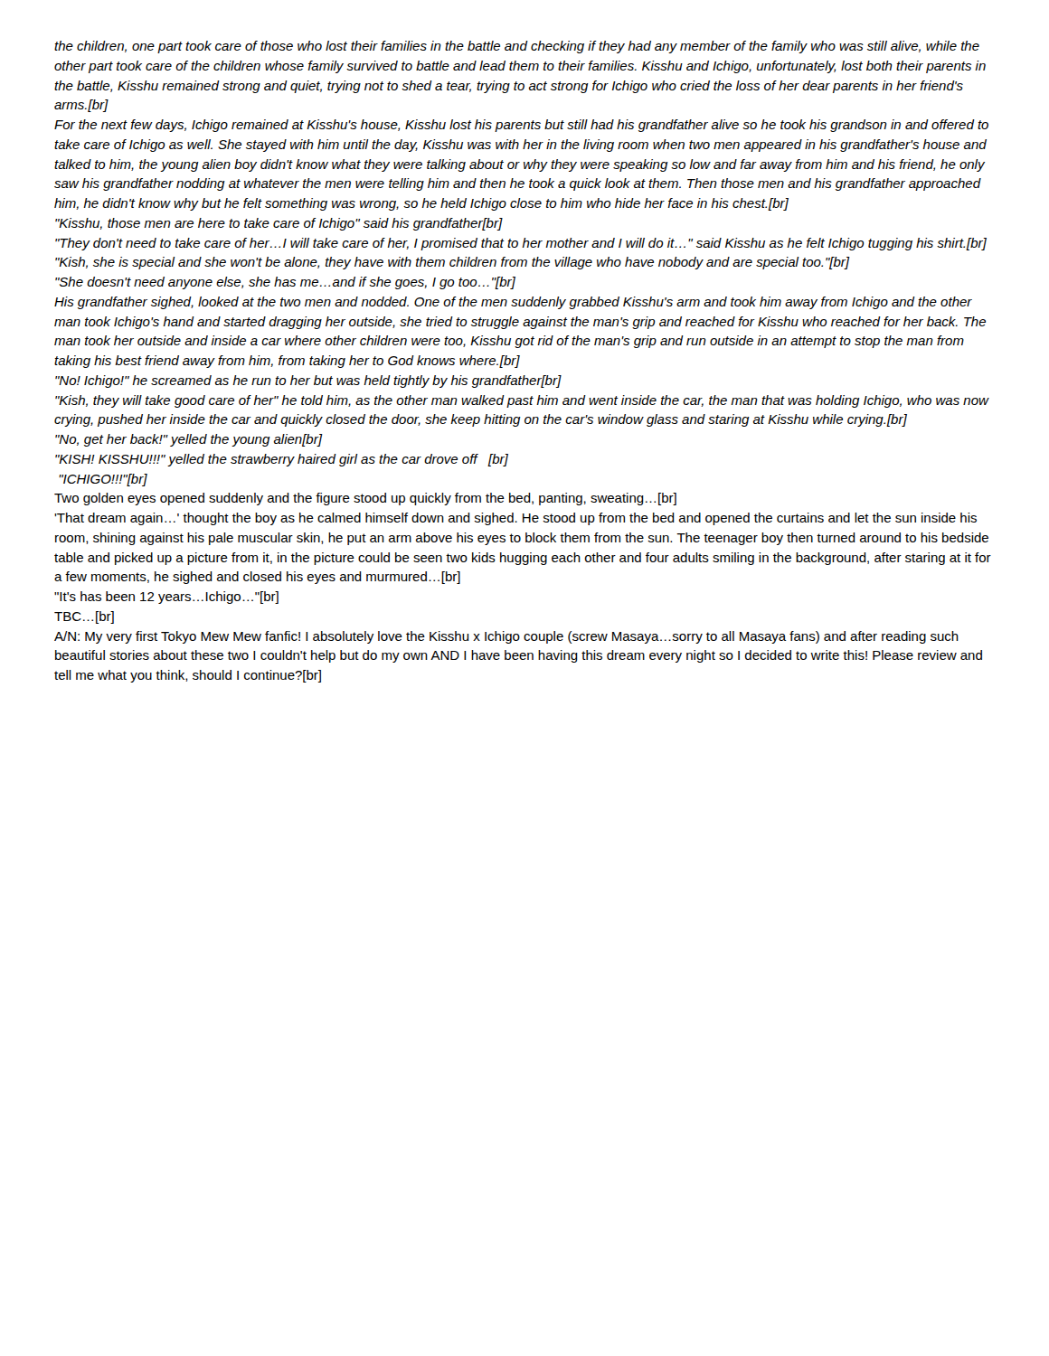the children, one part took care of those who lost their families in the battle and checking if they had any member of the family who was still alive, while the other part took care of the children whose family survived to battle and lead them to their families. Kisshu and Ichigo, unfortunately, lost both their parents in the battle, Kisshu remained strong and quiet, trying not to shed a tear, trying to act strong for Ichigo who cried the loss of her dear parents in her friend's arms.[br]
For the next few days, Ichigo remained at Kisshu's house, Kisshu lost his parents but still had his grandfather alive so he took his grandson in and offered to take care of Ichigo as well. She stayed with him until the day, Kisshu was with her in the living room when two men appeared in his grandfather's house and talked to him, the young alien boy didn't know what they were talking about or why they were speaking so low and far away from him and his friend, he only saw his grandfather nodding at whatever the men were telling him and then he took a quick look at them. Then those men and his grandfather approached him, he didn't know why but he felt something was wrong, so he held Ichigo close to him who hide her face in his chest.[br]
"Kisshu, those men are here to take care of Ichigo" said his grandfather[br]
"They don't need to take care of her…I will take care of her, I promised that to her mother and I will do it…" said Kisshu as he felt Ichigo tugging his shirt.[br]
"Kish, she is special and she won't be alone, they have with them children from the village who have nobody and are special too."[br]
"She doesn't need anyone else, she has me…and if she goes, I go too…"[br]
His grandfather sighed, looked at the two men and nodded. One of the men suddenly grabbed Kisshu's arm and took him away from Ichigo and the other man took Ichigo's hand and started dragging her outside, she tried to struggle against the man's grip and reached for Kisshu who reached for her back. The man took her outside and inside a car where other children were too, Kisshu got rid of the man's grip and run outside in an attempt to stop the man from taking his best friend away from him, from taking her to God knows where.[br]
"No! Ichigo!" he screamed as he run to her but was held tightly by his grandfather[br]
"Kish, they will take good care of her" he told him, as the other man walked past him and went inside the car, the man that was holding Ichigo, who was now crying, pushed her inside the car and quickly closed the door, she keep hitting on the car's window glass and staring at Kisshu while crying.[br]
"No, get her back!" yelled the young alien[br]
"KISH! KISSHU!!!" yelled the strawberry haired girl as the car drove off [br]
"ICHIGO!!!"[br]
Two golden eyes opened suddenly and the figure stood up quickly from the bed, panting, sweating…[br]
'That dream again…' thought the boy as he calmed himself down and sighed. He stood up from the bed and opened the curtains and let the sun inside his room, shining against his pale muscular skin, he put an arm above his eyes to block them from the sun. The teenager boy then turned around to his bedside table and picked up a picture from it, in the picture could be seen two kids hugging each other and four adults smiling in the background, after staring at it for a few moments, he sighed and closed his eyes and murmured…[br]
"It's has been 12 years…Ichigo…"[br]
TBC…[br]
A/N: My very first Tokyo Mew Mew fanfic! I absolutely love the Kisshu x Ichigo couple (screw Masaya…sorry to all Masaya fans) and after reading such beautiful stories about these two I couldn't help but do my own AND I have been having this dream every night so I decided to write this! Please review and tell me what you think, should I continue?[br]